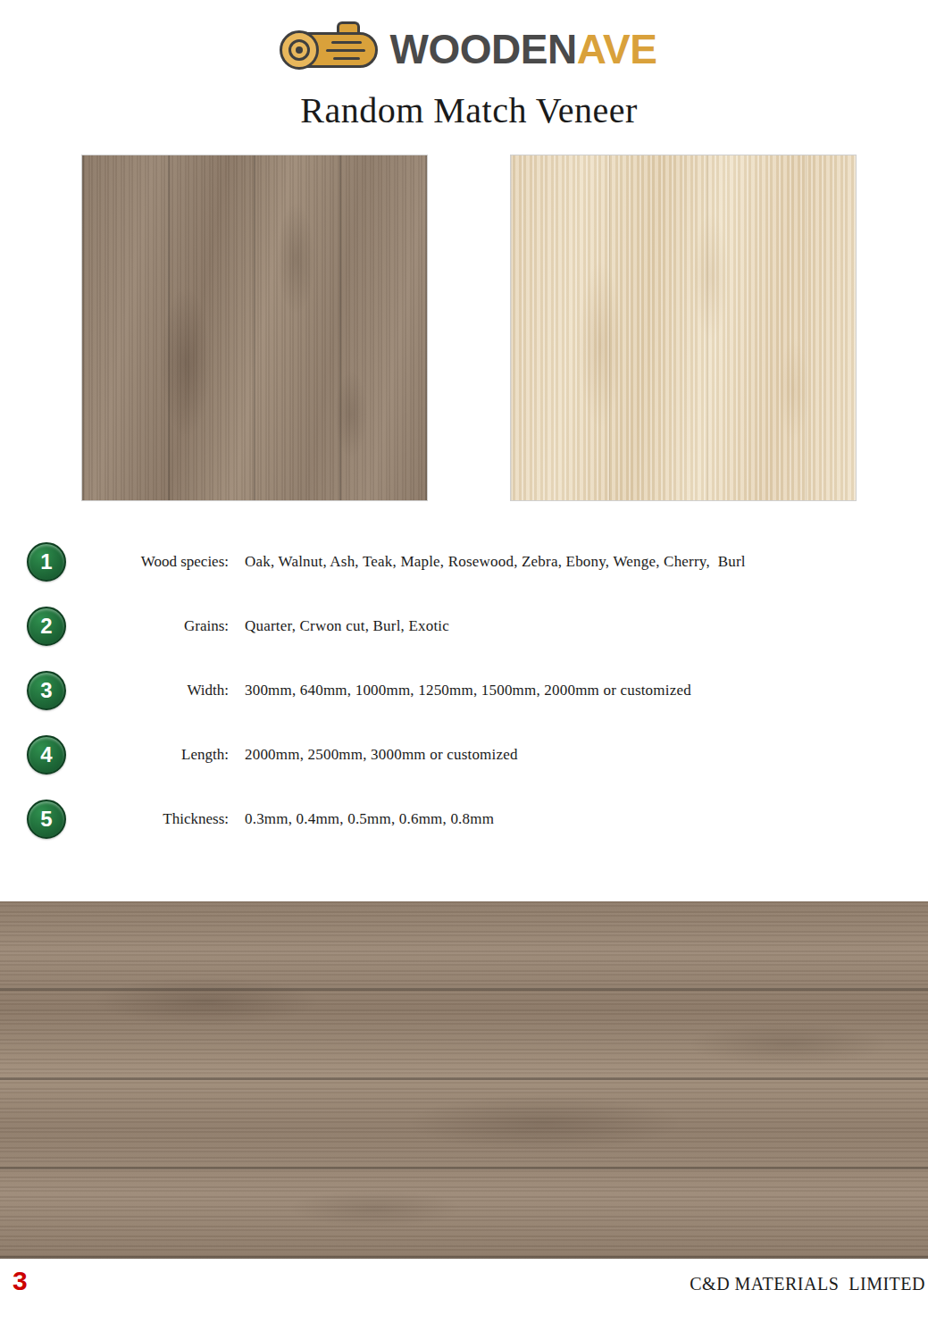WOODEN AVE
Random Match Veneer
1 Wood species: Oak, Walnut, Ash, Teak, Maple, Rosewood, Zebra, Ebony, Wenge, Cherry, Burl
2 Grains: Quarter, Crwon cut, Burl, Exotic
3 Width: 300mm, 640mm, 1000mm, 1250mm, 1500mm, 2000mm or customized
4 Length: 2000mm, 2500mm, 3000mm or customized
5 Thickness: 0.3mm, 0.4mm, 0.5mm, 0.6mm, 0.8mm
3
C&D MATERIALS LIMITED